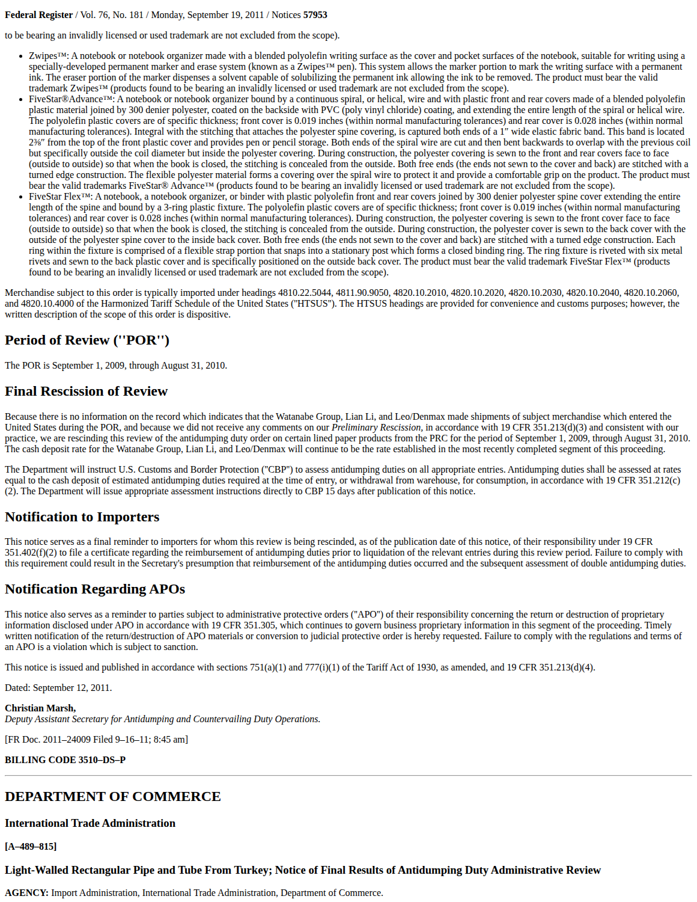Federal Register / Vol. 76, No. 181 / Monday, September 19, 2011 / Notices 57953
to be bearing an invalidly licensed or used trademark are not excluded from the scope).
Zwipes™: A notebook or notebook organizer made with a blended polyolefin writing surface as the cover and pocket surfaces of the notebook, suitable for writing using a specially-developed permanent marker and erase system (known as a Zwipes™ pen). This system allows the marker portion to mark the writing surface with a permanent ink. The eraser portion of the marker dispenses a solvent capable of solubilizing the permanent ink allowing the ink to be removed. The product must bear the valid trademark Zwipes™ (products found to be bearing an invalidly licensed or used trademark are not excluded from the scope).
FiveStar®Advance™: A notebook or notebook organizer bound by a continuous spiral, or helical, wire and with plastic front and rear covers made of a blended polyolefin plastic material joined by 300 denier polyester, coated on the backside with PVC (poly vinyl chloride) coating, and extending the entire length of the spiral or helical wire. The polyolefin plastic covers are of specific thickness; front cover is 0.019 inches (within normal manufacturing tolerances) and rear cover is 0.028 inches (within normal manufacturing tolerances). Integral with the stitching that attaches the polyester spine covering, is captured both ends of a 1″ wide elastic fabric band. This band is located 2⅜″ from the top of the front plastic cover and provides pen or pencil storage. Both ends of the spiral wire are cut and then bent backwards to overlap with the previous coil but specifically outside the coil diameter but inside the polyester covering. During construction, the polyester covering is sewn to the front and rear covers face to face (outside to outside) so that when the book is closed, the stitching is concealed from the outside. Both free ends (the ends not sewn to the cover and back) are stitched with a turned edge construction. The flexible polyester material forms a covering over the spiral wire to protect it and provide a comfortable grip on the product. The product must bear the valid trademarks FiveStar® Advance™ (products found to be bearing an invalidly licensed or used trademark are not excluded from the scope).
FiveStar Flex™: A notebook, a notebook organizer, or binder with plastic polyolefin front and rear covers joined by 300 denier polyester spine cover extending the entire length of the spine and bound by a 3-ring plastic fixture. The polyolefin plastic covers are of specific thickness; front cover is 0.019 inches (within normal manufacturing tolerances) and rear cover is 0.028 inches (within normal manufacturing tolerances). During construction, the polyester covering is sewn to the front cover face to face (outside to outside) so that when the book is closed, the stitching is concealed from the outside. During construction, the polyester cover is sewn to the back cover with the outside of the polyester spine cover to the inside back cover. Both free ends (the ends not sewn to the cover and back) are stitched with a turned edge construction. Each ring within the fixture is comprised of a flexible strap portion that snaps into a stationary post which forms a closed binding ring. The ring fixture is riveted with six metal rivets and sewn to the back plastic cover and is specifically positioned on the outside back cover. The product must bear the valid trademark FiveStar Flex™ (products found to be bearing an invalidly licensed or used trademark are not excluded from the scope).
Merchandise subject to this order is typically imported under headings 4810.22.5044, 4811.90.9050, 4820.10.2010, 4820.10.2020, 4820.10.2030, 4820.10.2040, 4820.10.2060, and 4820.10.4000 of the Harmonized Tariff Schedule of the United States (''HTSUS''). The HTSUS headings are provided for convenience and customs purposes; however, the written description of the scope of this order is dispositive.
Period of Review (''POR'')
The POR is September 1, 2009, through August 31, 2010.
Final Rescission of Review
Because there is no information on the record which indicates that the Watanabe Group, Lian Li, and Leo/Denmax made shipments of subject merchandise which entered the United States during the POR, and because we did not receive any comments on our Preliminary Rescission, in accordance with 19 CFR 351.213(d)(3) and consistent with our practice, we are rescinding this review of the antidumping duty order on certain lined paper products from the PRC for the period of September 1, 2009, through August 31, 2010. The cash deposit rate for the Watanabe Group, Lian Li, and Leo/Denmax will continue to be the rate established in the most recently completed segment of this proceeding.
The Department will instruct U.S. Customs and Border Protection (''CBP'') to assess antidumping duties on all appropriate entries. Antidumping duties shall be assessed at rates equal to the cash deposit of estimated antidumping duties required at the time of entry, or withdrawal from warehouse, for consumption, in accordance with 19 CFR 351.212(c)(2). The Department will issue appropriate assessment instructions directly to CBP 15 days after publication of this notice.
Notification to Importers
This notice serves as a final reminder to importers for whom this review is being rescinded, as of the publication date of this notice, of their responsibility under 19 CFR 351.402(f)(2) to file a certificate regarding the reimbursement of antidumping duties prior to liquidation of the relevant entries during this review period. Failure to comply with this requirement could result in the Secretary's presumption that reimbursement of the antidumping duties occurred and the subsequent assessment of double antidumping duties.
Notification Regarding APOs
This notice also serves as a reminder to parties subject to administrative protective orders (''APO'') of their responsibility concerning the return or destruction of proprietary information disclosed under APO in accordance with 19 CFR 351.305, which continues to govern business proprietary information in this segment of the proceeding. Timely written notification of the return/destruction of APO materials or conversion to judicial protective order is hereby requested. Failure to comply with the regulations and terms of an APO is a violation which is subject to sanction.
This notice is issued and published in accordance with sections 751(a)(1) and 777(i)(1) of the Tariff Act of 1930, as amended, and 19 CFR 351.213(d)(4).
Dated: September 12, 2011.
Christian Marsh,
Deputy Assistant Secretary for Antidumping and Countervailing Duty Operations.
[FR Doc. 2011–24009 Filed 9–16–11; 8:45 am]
BILLING CODE 3510–DS–P
DEPARTMENT OF COMMERCE
International Trade Administration
[A–489–815]
Light-Walled Rectangular Pipe and Tube From Turkey; Notice of Final Results of Antidumping Duty Administrative Review
AGENCY: Import Administration, International Trade Administration, Department of Commerce.